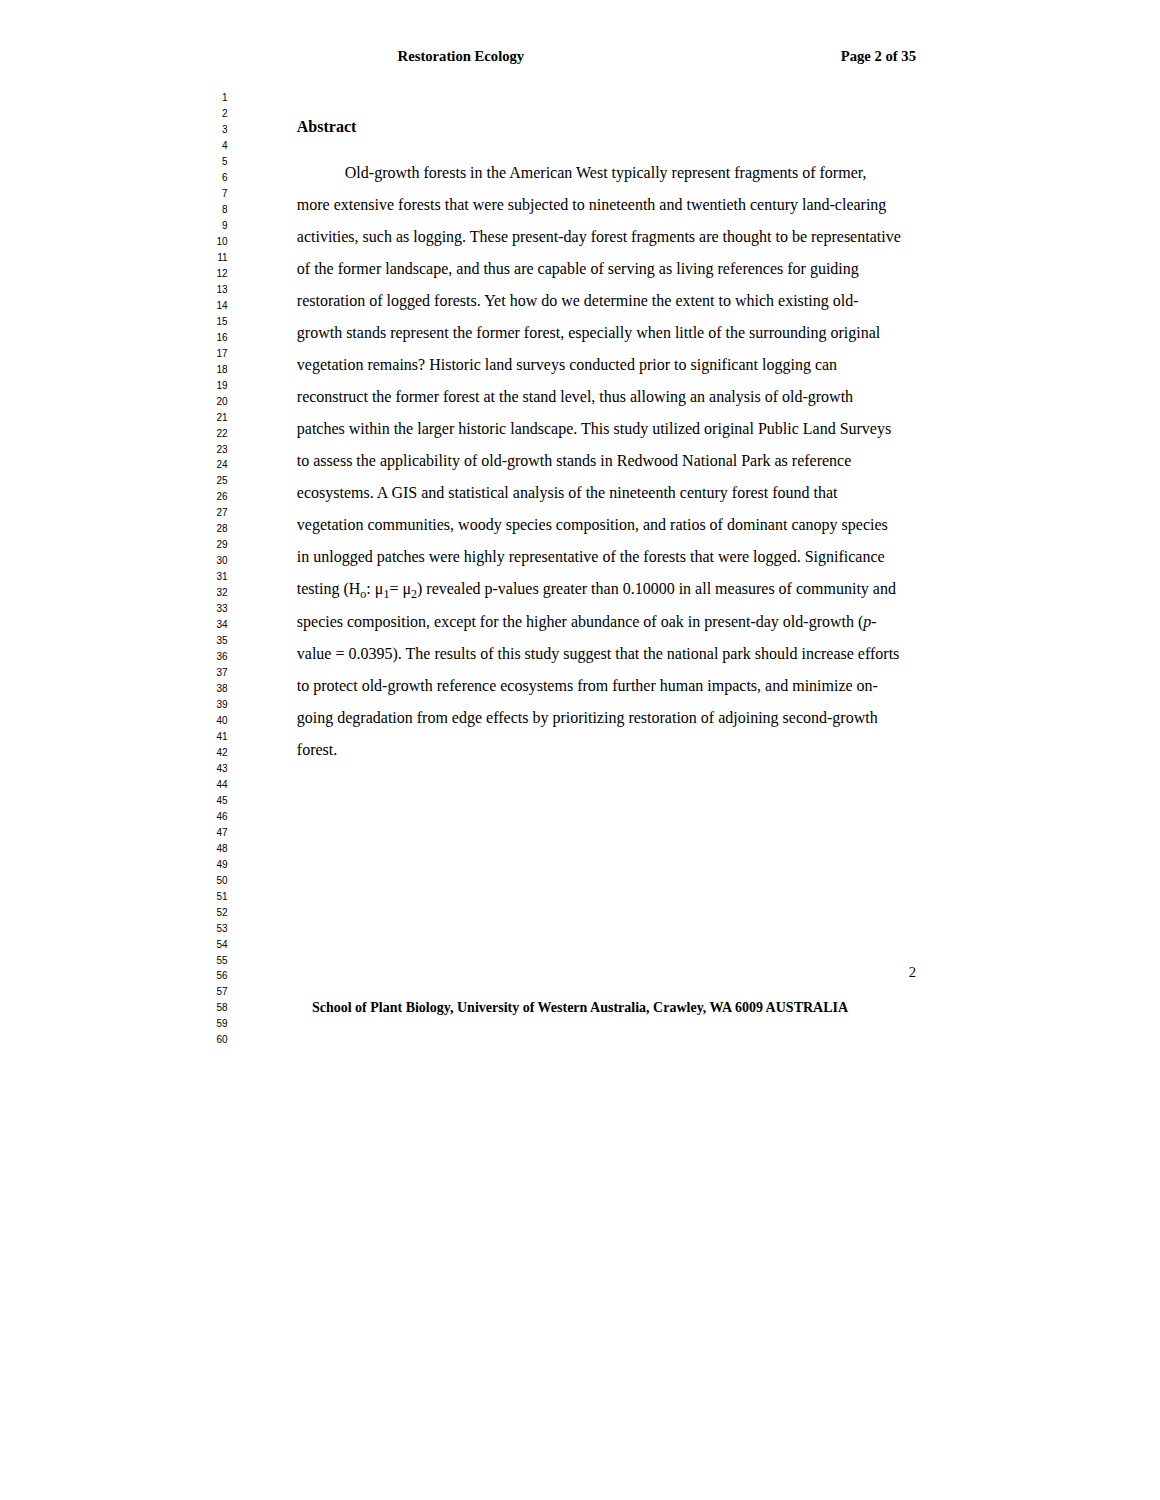Restoration Ecology Page 2 of 35
1
2
3
4
5
6
7
8
9
10
11
12
13
14
15
16
17
18
19
20
21
22
23
24
25
26
27
28
29
30
31
32
33
34
35
36
37
38
39
40
41
42
43
44
45
46
47
48
49
50
51
52
53
54
55
56
57
58
59
60
Abstract
Old-growth forests in the American West typically represent fragments of former, more extensive forests that were subjected to nineteenth and twentieth century land-clearing activities, such as logging. These present-day forest fragments are thought to be representative of the former landscape, and thus are capable of serving as living references for guiding restoration of logged forests. Yet how do we determine the extent to which existing old-growth stands represent the former forest, especially when little of the surrounding original vegetation remains? Historic land surveys conducted prior to significant logging can reconstruct the former forest at the stand level, thus allowing an analysis of old-growth patches within the larger historic landscape. This study utilized original Public Land Surveys to assess the applicability of old-growth stands in Redwood National Park as reference ecosystems. A GIS and statistical analysis of the nineteenth century forest found that vegetation communities, woody species composition, and ratios of dominant canopy species in unlogged patches were highly representative of the forests that were logged. Significance testing (Ho: μ1= μ2) revealed p-values greater than 0.10000 in all measures of community and species composition, except for the higher abundance of oak in present-day old-growth (p-value = 0.0395). The results of this study suggest that the national park should increase efforts to protect old-growth reference ecosystems from further human impacts, and minimize on-going degradation from edge effects by prioritizing restoration of adjoining second-growth forest.
2
School of Plant Biology, University of Western Australia, Crawley, WA 6009 AUSTRALIA